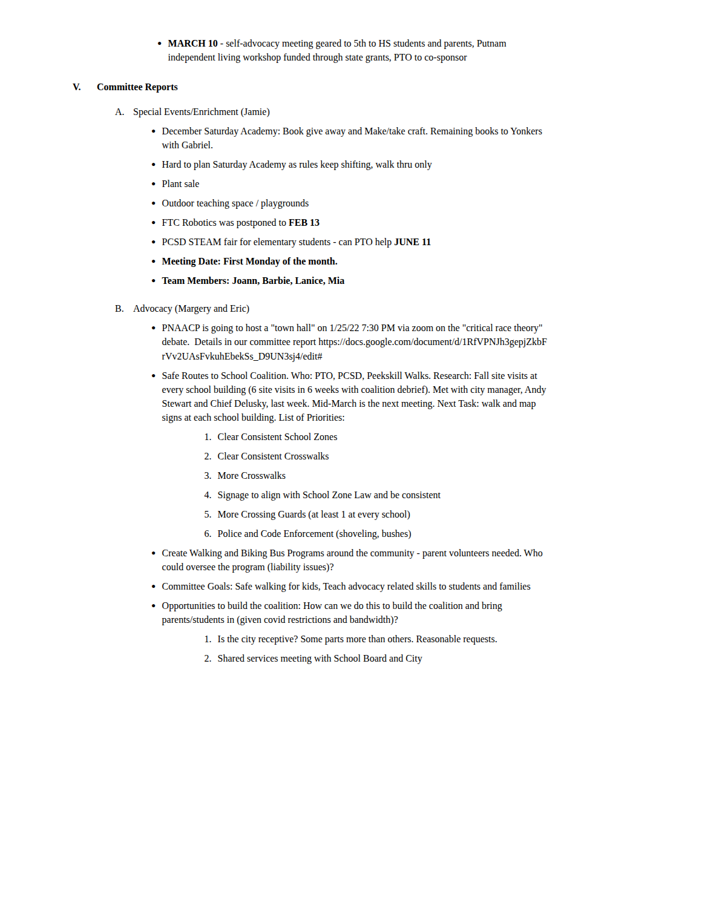MARCH 10 - self-advocacy meeting geared to 5th to HS students and parents, Putnam independent living workshop funded through state grants, PTO to co-sponsor
V.
Committee Reports
A.
Special Events/Enrichment (Jamie)
December Saturday Academy: Book give away and Make/take craft. Remaining books to Yonkers with Gabriel.
Hard to plan Saturday Academy as rules keep shifting, walk thru only
Plant sale
Outdoor teaching space / playgrounds
FTC Robotics was postponed to FEB 13
PCSD STEAM fair for elementary students - can PTO help JUNE 11
Meeting Date: First Monday of the month.
Team Members: Joann, Barbie, Lanice, Mia
B.
Advocacy (Margery and Eric)
PNAACP is going to host a "town hall" on 1/25/22 7:30 PM via zoom on the "critical race theory" debate. Details in our committee report https://docs.google.com/document/d/1RfVPNJh3gepjZkbFrVv2UAsFvkuhEbekSs_D9UN3sj4/edit#
Safe Routes to School Coalition. Who: PTO, PCSD, Peekskill Walks. Research: Fall site visits at every school building (6 site visits in 6 weeks with coalition debrief). Met with city manager, Andy Stewart and Chief Delusky, last week. Mid-March is the next meeting. Next Task: walk and map signs at each school building. List of Priorities:
1.
Clear Consistent School Zones
2.
Clear Consistent Crosswalks
3.
More Crosswalks
4.
Signage to align with School Zone Law and be consistent
5.
More Crossing Guards (at least 1 at every school)
6.
Police and Code Enforcement (shoveling, bushes)
Create Walking and Biking Bus Programs around the community - parent volunteers needed. Who could oversee the program (liability issues)?
Committee Goals: Safe walking for kids, Teach advocacy related skills to students and families
Opportunities to build the coalition: How can we do this to build the coalition and bring parents/students in (given covid restrictions and bandwidth)?
1.
Is the city receptive? Some parts more than others. Reasonable requests.
2.
Shared services meeting with School Board and City